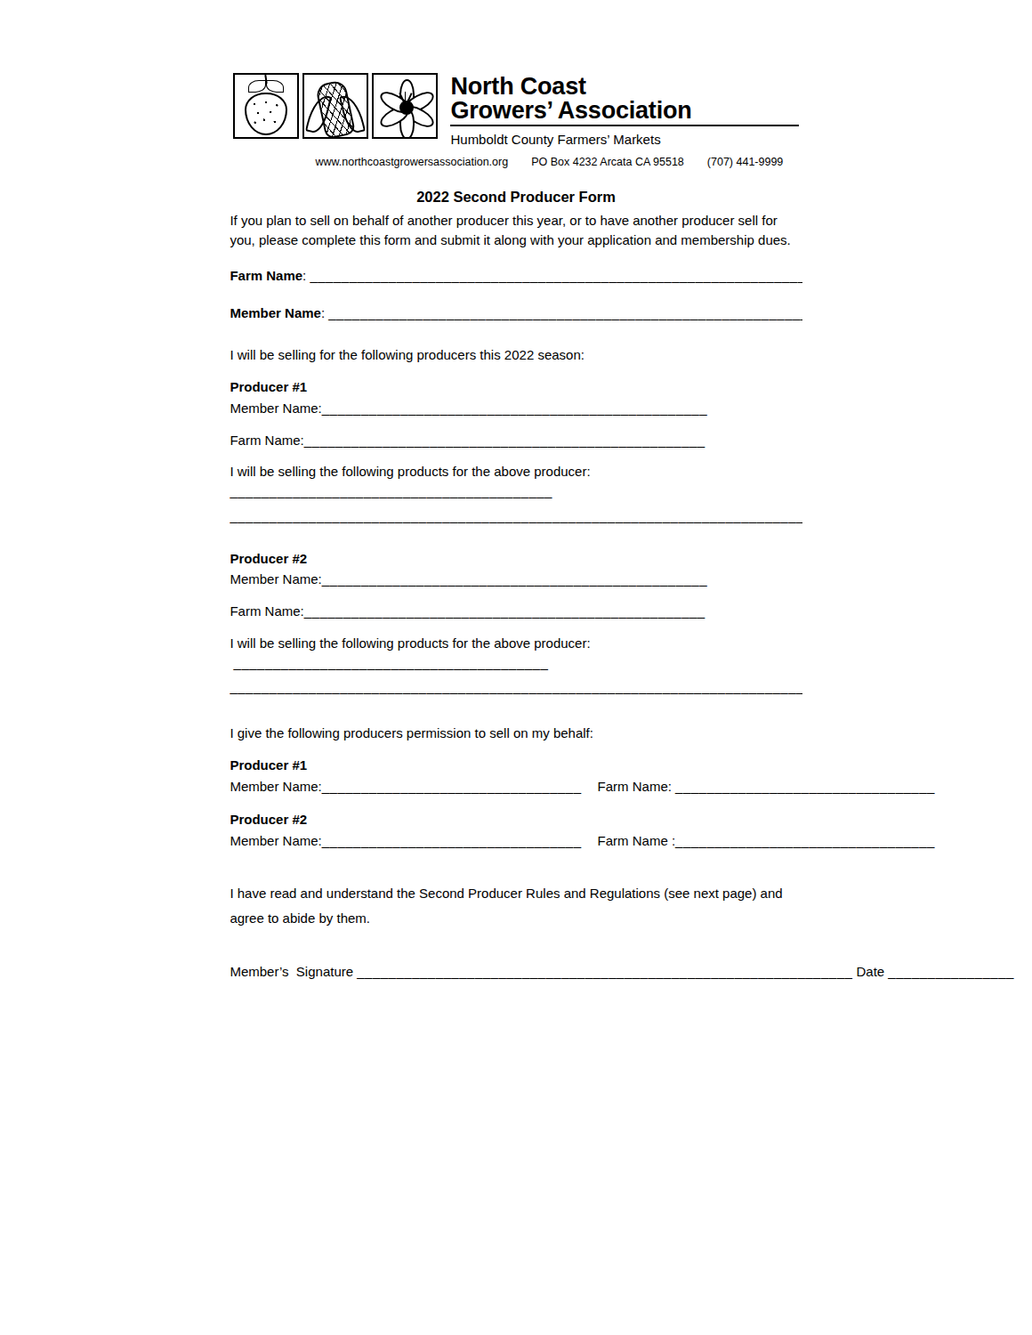North Coast
Growers’ Association
Humboldt County Farmers’ Markets
www.northcoastgrowersassociation.org PO Box 4232 Arcata CA 95518 (707) 441-9999
2022 Second Producer Form
If you plan to sell on behalf of another producer this year, or to have another producer sell for you, please complete this form and submit it along with your application and membership dues.
Farm Name: _______________________________________________________________________________
Member Name: ____________________________________________________________________________
I will be selling for the following producers this 2022 season:
Producer #1
Member Name:_________________________________________________
Farm Name:___________________________________________________
I will be selling the following products for the above producer: _________________________________________
_______________________________________________________________________________________________
Producer #2
Member Name:_________________________________________________
Farm Name:___________________________________________________
I will be selling the following products for the above producer: ________________________________________
_______________________________________________________________________________________________
I give the following producers permission to sell on my behalf:
Producer #1
Member Name:_________________________________ Farm Name: _________________________________
Producer #2
Member Name:_________________________________ Farm Name :_________________________________
I have read and understand the Second Producer Rules and Regulations (see next page) and agree to abide by them.
Member’s Signature _______________________________________________________________ Date ________________